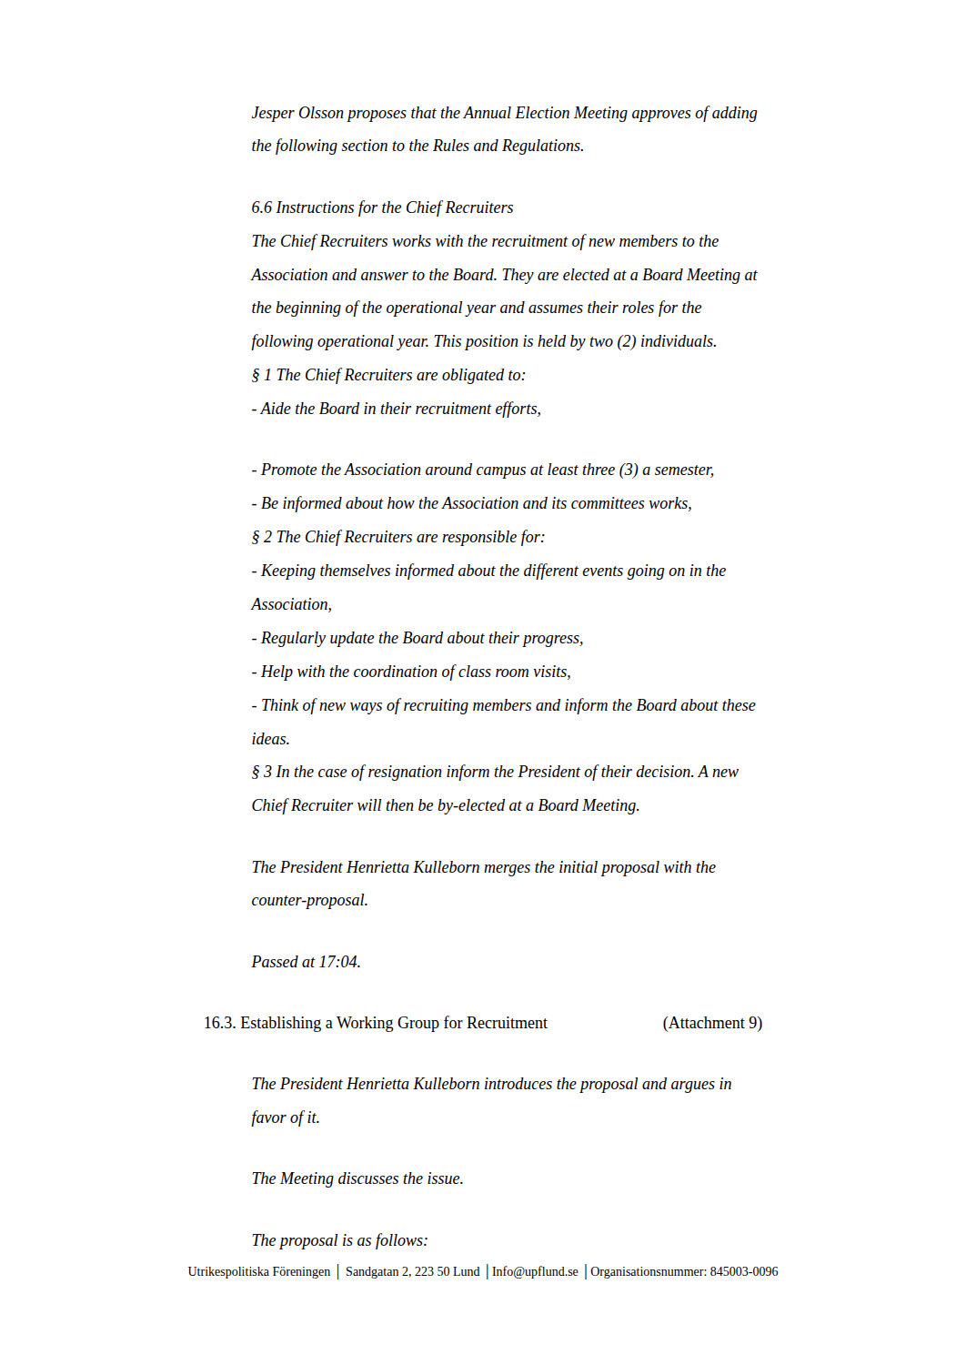Jesper Olsson proposes that the Annual Election Meeting approves of adding the following section to the Rules and Regulations.
6.6 Instructions for the Chief Recruiters
The Chief Recruiters works with the recruitment of new members to the Association and answer to the Board. They are elected at a Board Meeting at the beginning of the operational year and assumes their roles for the following operational year. This position is held by two (2) individuals.
§ 1 The Chief Recruiters are obligated to:
- Aide the Board in their recruitment efforts,
- Promote the Association around campus at least three (3) a semester,
- Be informed about how the Association and its committees works,
§ 2 The Chief Recruiters are responsible for:
- Keeping themselves informed about the different events going on in the Association,
- Regularly update the Board about their progress,
- Help with the coordination of class room visits,
- Think of new ways of recruiting members and inform the Board about these ideas.
§ 3 In the case of resignation inform the President of their decision. A new Chief Recruiter will then be by-elected at a Board Meeting.
The President Henrietta Kulleborn merges the initial proposal with the counter-proposal.
Passed at 17:04.
16.3. Establishing a Working Group for Recruitment (Attachment 9)
The President Henrietta Kulleborn introduces the proposal and argues in favor of it.
The Meeting discusses the issue.
The proposal is as follows:
Utrikespolitiska Föreningen │ Sandgatan 2, 223 50 Lund │Info@upflund.se │Organisationsnummer: 845003-0096